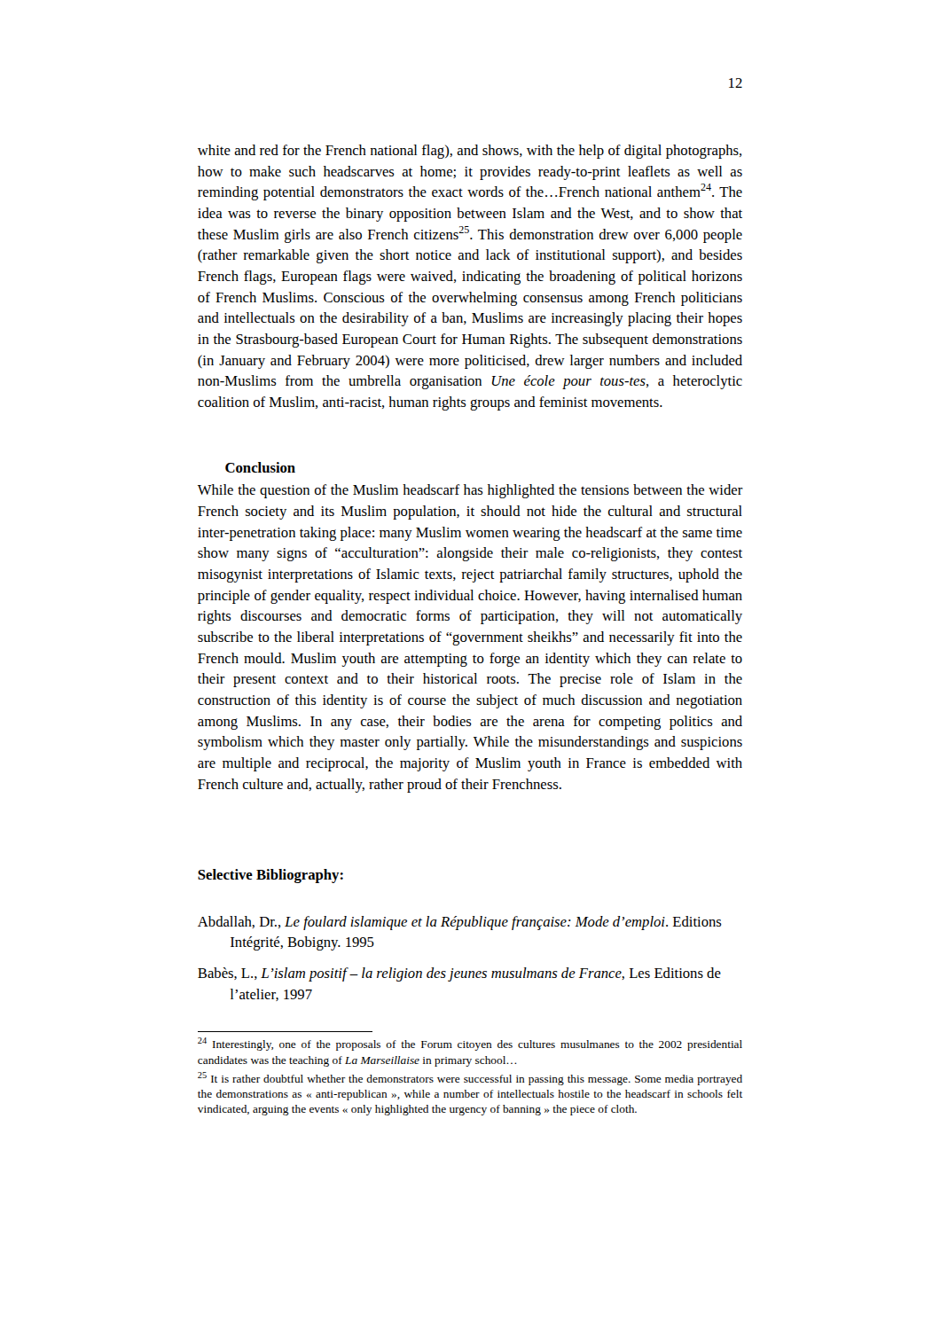12
white and red for the French national flag), and shows, with the help of digital photographs, how to make such headscarves at home; it provides ready-to-print leaflets as well as reminding potential demonstrators the exact words of the…French national anthem24. The idea was to reverse the binary opposition between Islam and the West, and to show that these Muslim girls are also French citizens25. This demonstration drew over 6,000 people (rather remarkable given the short notice and lack of institutional support), and besides French flags, European flags were waived, indicating the broadening of political horizons of French Muslims. Conscious of the overwhelming consensus among French politicians and intellectuals on the desirability of a ban, Muslims are increasingly placing their hopes in the Strasbourg-based European Court for Human Rights. The subsequent demonstrations (in January and February 2004) were more politicised, drew larger numbers and included non-Muslims from the umbrella organisation Une école pour tous-tes, a heteroclytic coalition of Muslim, anti-racist, human rights groups and feminist movements.
Conclusion
While the question of the Muslim headscarf has highlighted the tensions between the wider French society and its Muslim population, it should not hide the cultural and structural inter-penetration taking place: many Muslim women wearing the headscarf at the same time show many signs of “acculturation”: alongside their male co-religionists, they contest misogynist interpretations of Islamic texts, reject patriarchal family structures, uphold the principle of gender equality, respect individual choice. However, having internalised human rights discourses and democratic forms of participation, they will not automatically subscribe to the liberal interpretations of “government sheikhs” and necessarily fit into the French mould. Muslim youth are attempting to forge an identity which they can relate to their present context and to their historical roots. The precise role of Islam in the construction of this identity is of course the subject of much discussion and negotiation among Muslims. In any case, their bodies are the arena for competing politics and symbolism which they master only partially. While the misunderstandings and suspicions are multiple and reciprocal, the majority of Muslim youth in France is embedded with French culture and, actually, rather proud of their Frenchness.
Selective Bibliography:
Abdallah, Dr., Le foulard islamique et la République française: Mode d’emploi. Editions Intégrité, Bobigny. 1995
Babès, L., L’islam positif – la religion des jeunes musulmans de France, Les Editions de l’atelier, 1997
24 Interestingly, one of the proposals of the Forum citoyen des cultures musulmanes to the 2002 presidential candidates was the teaching of La Marseillaise in primary school…
25 It is rather doubtful whether the demonstrators were successful in passing this message. Some media portrayed the demonstrations as « anti-republican », while a number of intellectuals hostile to the headscarf in schools felt vindicated, arguing the events « only highlighted the urgency of banning » the piece of cloth.